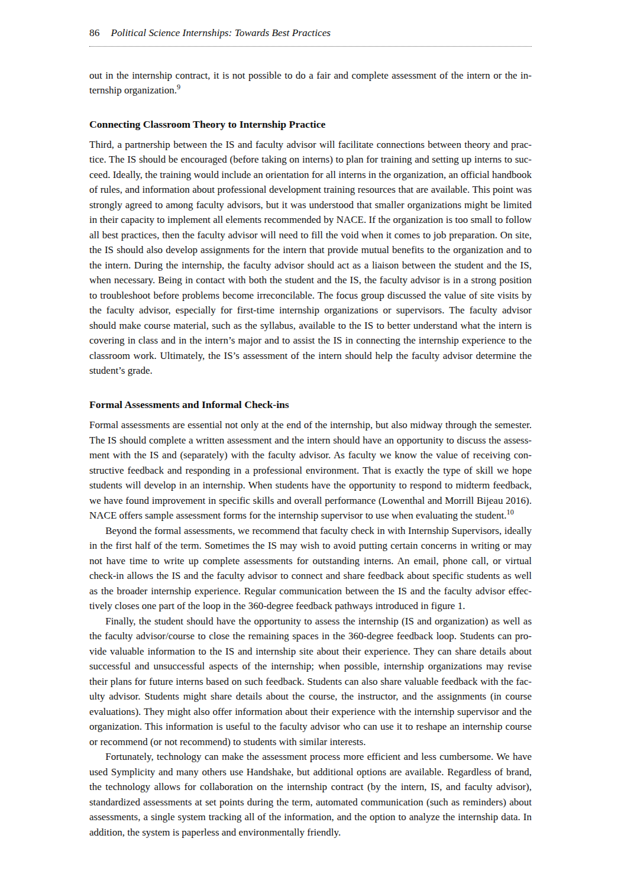86 Political Science Internships: Towards Best Practices
out in the internship contract, it is not possible to do a fair and complete assessment of the intern or the internship organization.9
Connecting Classroom Theory to Internship Practice
Third, a partnership between the IS and faculty advisor will facilitate connections between theory and practice. The IS should be encouraged (before taking on interns) to plan for training and setting up interns to succeed. Ideally, the training would include an orientation for all interns in the organization, an official handbook of rules, and information about professional development training resources that are available. This point was strongly agreed to among faculty advisors, but it was understood that smaller organizations might be limited in their capacity to implement all elements recommended by NACE. If the organization is too small to follow all best practices, then the faculty advisor will need to fill the void when it comes to job preparation. On site, the IS should also develop assignments for the intern that provide mutual benefits to the organization and to the intern. During the internship, the faculty advisor should act as a liaison between the student and the IS, when necessary. Being in contact with both the student and the IS, the faculty advisor is in a strong position to troubleshoot before problems become irreconcilable. The focus group discussed the value of site visits by the faculty advisor, especially for first-time internship organizations or supervisors. The faculty advisor should make course material, such as the syllabus, available to the IS to better understand what the intern is covering in class and in the intern’s major and to assist the IS in connecting the internship experience to the classroom work. Ultimately, the IS’s assessment of the intern should help the faculty advisor determine the student’s grade.
Formal Assessments and Informal Check-ins
Formal assessments are essential not only at the end of the internship, but also midway through the semester. The IS should complete a written assessment and the intern should have an opportunity to discuss the assessment with the IS and (separately) with the faculty advisor. As faculty we know the value of receiving constructive feedback and responding in a professional environment. That is exactly the type of skill we hope students will develop in an internship. When students have the opportunity to respond to midterm feedback, we have found improvement in specific skills and overall performance (Lowenthal and Morrill Bijeau 2016). NACE offers sample assessment forms for the internship supervisor to use when evaluating the student.10
Beyond the formal assessments, we recommend that faculty check in with Internship Supervisors, ideally in the first half of the term. Sometimes the IS may wish to avoid putting certain concerns in writing or may not have time to write up complete assessments for outstanding interns. An email, phone call, or virtual check-in allows the IS and the faculty advisor to connect and share feedback about specific students as well as the broader internship experience. Regular communication between the IS and the faculty advisor effectively closes one part of the loop in the 360-degree feedback pathways introduced in figure 1.
Finally, the student should have the opportunity to assess the internship (IS and organization) as well as the faculty advisor/course to close the remaining spaces in the 360-degree feedback loop. Students can provide valuable information to the IS and internship site about their experience. They can share details about successful and unsuccessful aspects of the internship; when possible, internship organizations may revise their plans for future interns based on such feedback. Students can also share valuable feedback with the faculty advisor. Students might share details about the course, the instructor, and the assignments (in course evaluations). They might also offer information about their experience with the internship supervisor and the organization. This information is useful to the faculty advisor who can use it to reshape an internship course or recommend (or not recommend) to students with similar interests.
Fortunately, technology can make the assessment process more efficient and less cumbersome. We have used Symplicity and many others use Handshake, but additional options are available. Regardless of brand, the technology allows for collaboration on the internship contract (by the intern, IS, and faculty advisor), standardized assessments at set points during the term, automated communication (such as reminders) about assessments, a single system tracking all of the information, and the option to analyze the internship data. In addition, the system is paperless and environmentally friendly.